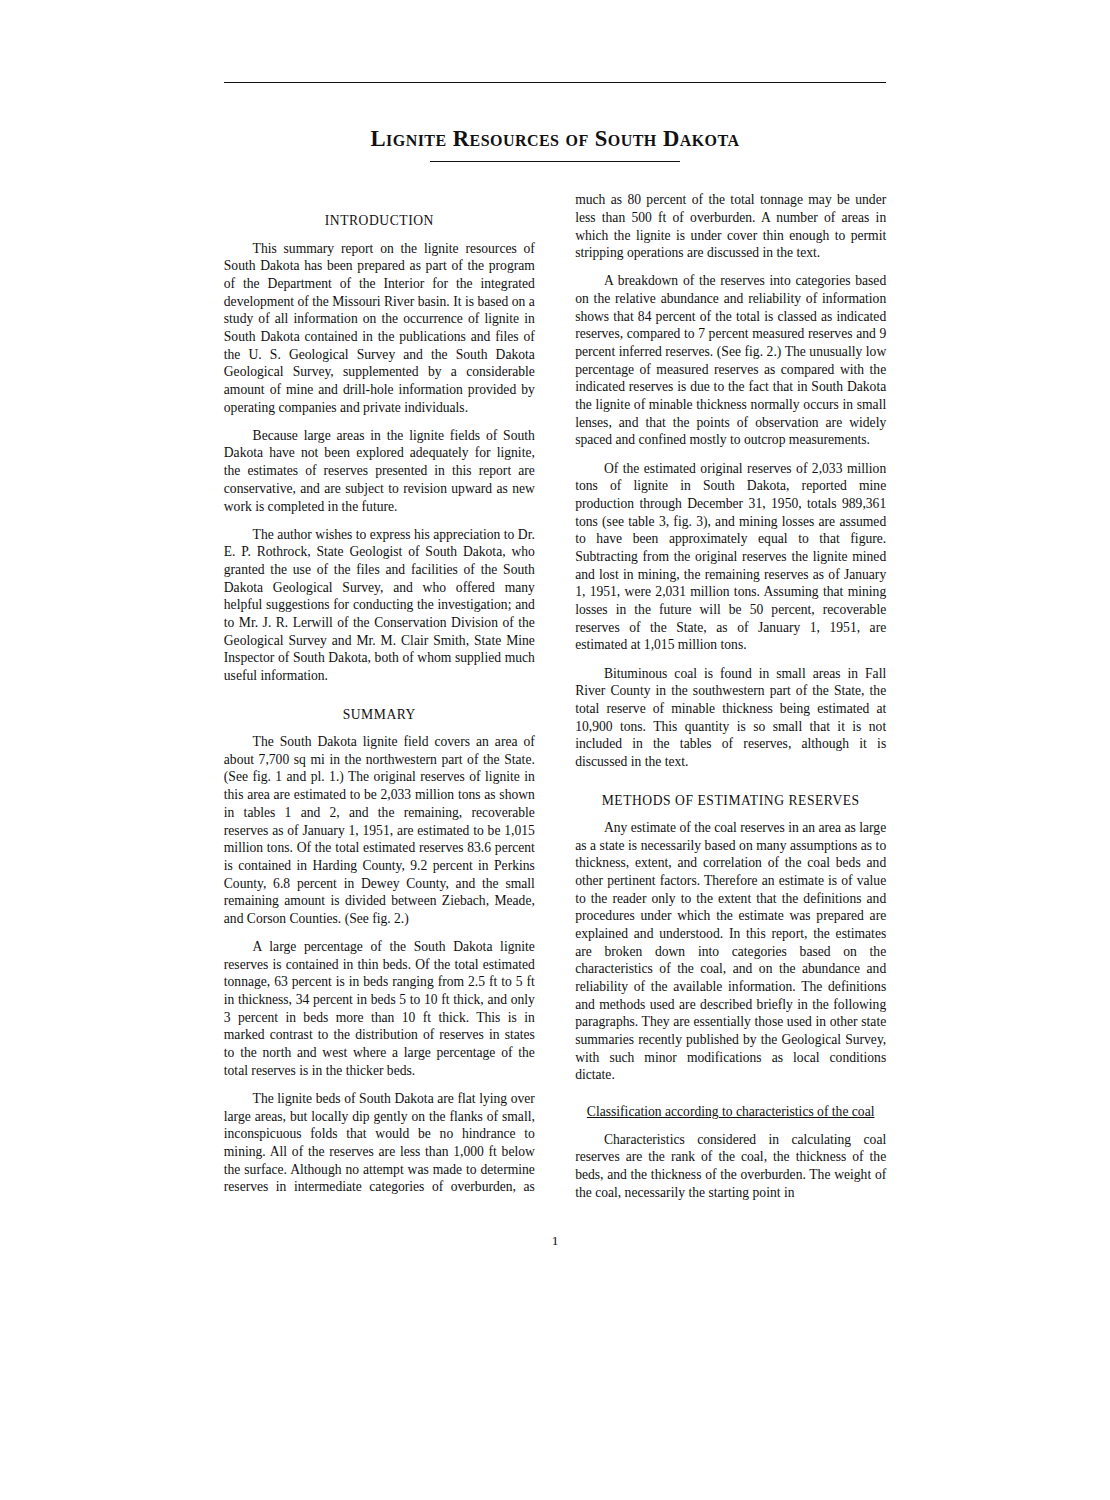Lignite Resources of South Dakota
Introduction
This summary report on the lignite resources of South Dakota has been prepared as part of the program of the Department of the Interior for the integrated development of the Missouri River basin. It is based on a study of all information on the occurrence of lignite in South Dakota contained in the publications and files of the U. S. Geological Survey and the South Dakota Geological Survey, supplemented by a considerable amount of mine and drill-hole information provided by operating companies and private individuals.
Because large areas in the lignite fields of South Dakota have not been explored adequately for lignite, the estimates of reserves presented in this report are conservative, and are subject to revision upward as new work is completed in the future.
The author wishes to express his appreciation to Dr. E. P. Rothrock, State Geologist of South Dakota, who granted the use of the files and facilities of the South Dakota Geological Survey, and who offered many helpful suggestions for conducting the investigation; and to Mr. J. R. Lerwill of the Conservation Division of the Geological Survey and Mr. M. Clair Smith, State Mine Inspector of South Dakota, both of whom supplied much useful information.
Summary
The South Dakota lignite field covers an area of about 7,700 sq mi in the northwestern part of the State. (See fig. 1 and pl. 1.) The original reserves of lignite in this area are estimated to be 2,033 million tons as shown in tables 1 and 2, and the remaining, recoverable reserves as of January 1, 1951, are estimated to be 1,015 million tons. Of the total estimated reserves 83.6 percent is contained in Harding County, 9.2 percent in Perkins County, 6.8 percent in Dewey County, and the small remaining amount is divided between Ziebach, Meade, and Corson Counties. (See fig. 2.)
A large percentage of the South Dakota lignite reserves is contained in thin beds. Of the total estimated tonnage, 63 percent is in beds ranging from 2.5 ft to 5 ft in thickness, 34 percent in beds 5 to 10 ft thick, and only 3 percent in beds more than 10 ft thick. This is in marked contrast to the distribution of reserves in states to the north and west where a large percentage of the total reserves is in the thicker beds.
The lignite beds of South Dakota are flat lying over large areas, but locally dip gently on the flanks of small, inconspicuous folds that would be no hindrance to mining. All of the reserves are less than 1,000 ft below the surface. Although no attempt was made to determine reserves in intermediate categories of overburden, as much as 80 percent of the total tonnage may be under less than 500 ft of overburden. A number of areas in which the lignite is under cover thin enough to permit stripping operations are discussed in the text.
A breakdown of the reserves into categories based on the relative abundance and reliability of information shows that 84 percent of the total is classed as indicated reserves, compared to 7 percent measured reserves and 9 percent inferred reserves. (See fig. 2.) The unusually low percentage of measured reserves as compared with the indicated reserves is due to the fact that in South Dakota the lignite of minable thickness normally occurs in small lenses, and that the points of observation are widely spaced and confined mostly to outcrop measurements.
Of the estimated original reserves of 2,033 million tons of lignite in South Dakota, reported mine production through December 31, 1950, totals 989,361 tons (see table 3, fig. 3), and mining losses are assumed to have been approximately equal to that figure. Subtracting from the original reserves the lignite mined and lost in mining, the remaining reserves as of January 1, 1951, were 2,031 million tons. Assuming that mining losses in the future will be 50 percent, recoverable reserves of the State, as of January 1, 1951, are estimated at 1,015 million tons.
Bituminous coal is found in small areas in Fall River County in the southwestern part of the State, the total reserve of minable thickness being estimated at 10,900 tons. This quantity is so small that it is not included in the tables of reserves, although it is discussed in the text.
Methods of Estimating Reserves
Any estimate of the coal reserves in an area as large as a state is necessarily based on many assumptions as to thickness, extent, and correlation of the coal beds and other pertinent factors. Therefore an estimate is of value to the reader only to the extent that the definitions and procedures under which the estimate was prepared are explained and understood. In this report, the estimates are broken down into categories based on the characteristics of the coal, and on the abundance and reliability of the available information. The definitions and methods used are described briefly in the following paragraphs. They are essentially those used in other state summaries recently published by the Geological Survey, with such minor modifications as local conditions dictate.
Classification according to characteristics of the coal
Characteristics considered in calculating coal reserves are the rank of the coal, the thickness of the beds, and the thickness of the overburden. The weight of the coal, necessarily the starting point in
1